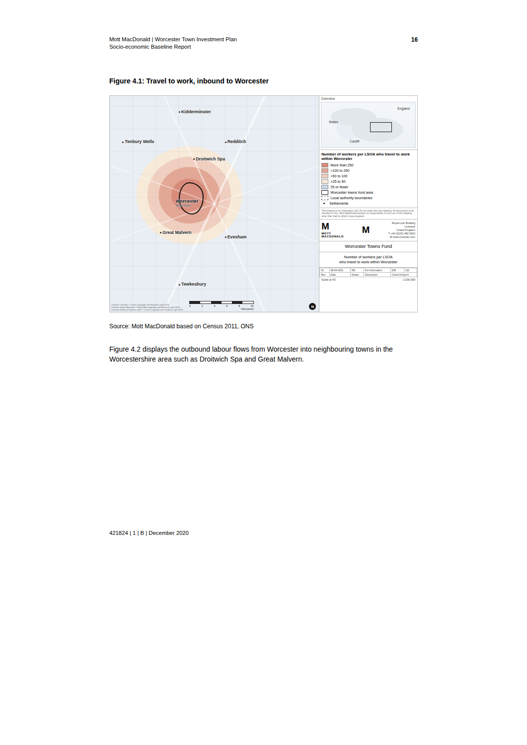Mott MacDonald | Worcester Town Investment Plan
Socio-economic Baseline Report
16
Figure 4.1: Travel to work, inbound to Worcester
Kidderminster
Tenbury Wells
Redditch
Droitwich Spa
Great Malvern
Evesham
Tewkesbury
Worcester Worcester
0246810
Kilometres
N
Contains OS data © Crown copyright and database right 2020.
Contains Royal Mail data © Royal Mail copyright and database right 2020.
Contains National Statistics data © Crown copyright and database right 2020.
Overview
England
Wales
Cardiff
Number of workers per LSOA who travel to work within Worcester
More than 250
>100 to 250
>50 to 100
>25 to 50
25 or fewer
Worcester towns fund area
Local authority boundaries
Settlements
This drawing is for information only. Do not scale from this drawing. All dimensions to be checked on site. Mott MacDonald accepts no responsibility for any use of this drawing other than that for which it was prepared.
M MOTT
MACDONALD
M
Royal Liver Building
Liverpool
United Kingdom
T +44 (0)151 482 9910
W www.mottmac.com
Worcester Towns Fund
Number of workers per LSOA
who travel to work within Worcester
| 01 | 08-04-2021 | KB | For Information | DW | GD |
| Rev | Date | Drawn | Description | Check'd Appr'd |
Scale at A3 1:200,000
Source: Mott MacDonald based on Census 2011, ONS
Figure 4.2 displays the outbound labour flows from Worcester into neighbouring towns in the Worcestershire area such as Droitwich Spa and Great Malvern.
421824 | 1 | B | December 2020